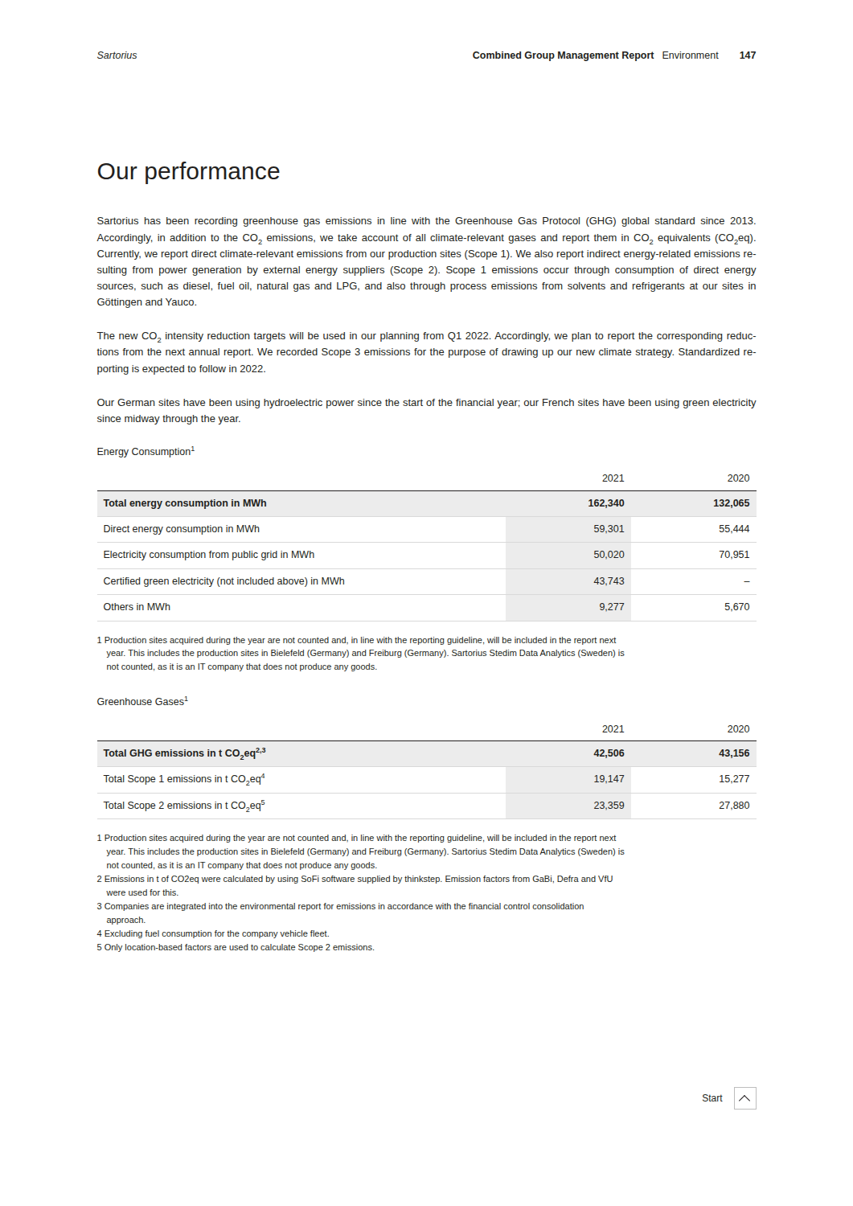Sartorius
Combined Group Management Report Environment147
Our performance
Sartorius has been recording greenhouse gas emissions in line with the Greenhouse Gas Protocol (GHG) global standard since 2013. Accordingly, in addition to the CO2 emissions, we take account of all climate-relevant gases and report them in CO2 equivalents (CO2eq). Currently, we report direct climate-relevant emissions from our production sites (Scope 1). We also report indirect energy-related emissions resulting from power generation by external energy suppliers (Scope 2). Scope 1 emissions occur through consumption of direct energy sources, such as diesel, fuel oil, natural gas and LPG, and also through process emissions from solvents and refrigerants at our sites in Göttingen and Yauco.
The new CO2 intensity reduction targets will be used in our planning from Q1 2022. Accordingly, we plan to report the corresponding reductions from the next annual report. We recorded Scope 3 emissions for the purpose of drawing up our new climate strategy. Standardized reporting is expected to follow in 2022.
Our German sites have been using hydroelectric power since the start of the financial year; our French sites have been using green electricity since midway through the year.
Energy Consumption1
| | 2021 | 2020 |
| --- | --- | --- |
| Total energy consumption in MWh | 162,340 | 132,065 |
| Direct energy consumption in MWh | 59,301 | 55,444 |
| Electricity consumption from public grid in MWh | 50,020 | 70,951 |
| Certified green electricity (not included above) in MWh | 43,743 | – |
| Others in MWh | 9,277 | 5,670 |
1 Production sites acquired during the year are not counted and, in line with the reporting guideline, will be included in the report next
year. This includes the production sites in Bielefeld (Germany) and Freiburg (Germany). Sartorius Stedim Data Analytics (Sweden) is
not counted, as it is an IT company that does not produce any goods.
Greenhouse Gases1
| | 2021 | 2020 |
| --- | --- | --- |
| Total GHG emissions in t CO 2 eq 2,3 | 42,506 | 43,156 |
| Total Scope 1 emissions in t CO 2 eq 4 | 19,147 | 15,277 |
| Total Scope 2 emissions in t CO 2 eq 5 | 23,359 | 27,880 |
1 Production sites acquired during the year are not counted and, in line with the reporting guideline, will be included in the report next
year. This includes the production sites in Bielefeld (Germany) and Freiburg (Germany). Sartorius Stedim Data Analytics (Sweden) is
not counted, as it is an IT company that does not produce any goods.
2 Emissions in t of CO2eq were calculated by using SoFi software supplied by thinkstep. Emission factors from GaBi, Defra and VfU
were used for this.
3 Companies are integrated into the environmental report for emissions in accordance with the financial control consolidation
approach.
4 Excluding fuel consumption for the company vehicle fleet.
5 Only location-based factors are used to calculate Scope 2 emissions.
Start